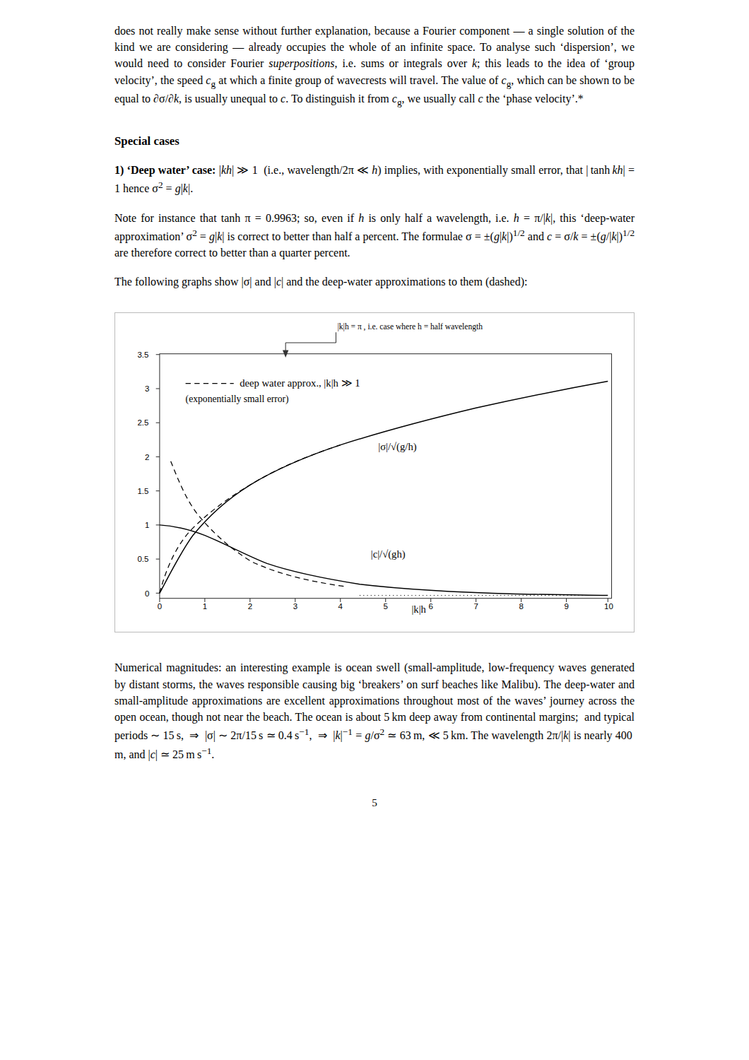does not really make sense without further explanation, because a Fourier component — a single solution of the kind we are considering — already occupies the whole of an infinite space. To analyse such ‘dispersion’, we would need to consider Fourier superpositions, i.e. sums or integrals over k; this leads to the idea of ‘group velocity’, the speed cg at which a finite group of wavecrests will travel. The value of cg, which can be shown to be equal to ∂σ/∂k, is usually unequal to c. To distinguish it from cg, we usually call c the ‘phase velocity’.*
Special cases
1) ‘Deep water’ case: |kh| ≫ 1 (i.e., wavelength/2π ≪ h) implies, with exponentially small error, that | tanh kh| = 1 hence σ2 = g|k|.
Note for instance that tanh π = 0.9963; so, even if h is only half a wavelength, i.e. h = π/|k|, this ‘deep-water approximation’ σ2 = g|k| is correct to better than half a percent. The formulae σ = ±(g|k|)1/2 and c = σ/k = ±(g/|k|)1/2 are therefore correct to better than a quarter percent.
The following graphs show |σ| and |c| and the deep-water approximations to them (dashed):
|k|h = π , i.e. case where h = half wavelength 3.5 3 2.5 2 1.5 1 0.5 0 0 1 2 3 4 5 6 7 8 9 10 |k|h deep water approx., |k|h ≫ 1 (exponentially small error) |σ|/√(g/h) |c|/√(gh)
Numerical magnitudes: an interesting example is ocean swell (small-amplitude, low-frequency waves generated by distant storms, the waves responsible causing big ‘breakers’ on surf beaches like Malibu). The deep-water and small-amplitude approximations are excellent approximations throughout most of the waves’ journey across the open ocean, though not near the beach. The ocean is about 5 km deep away from continental margins; and typical periods ∼ 15 s, ⇒ |σ| ∼ 2π/15 s ≃ 0.4 s−1, ⇒ |k|−1 = g/σ2 ≃ 63 m, ≪ 5 km. The wavelength 2π/|k| is nearly 400 m, and |c| ≃ 25 m s−1.
5